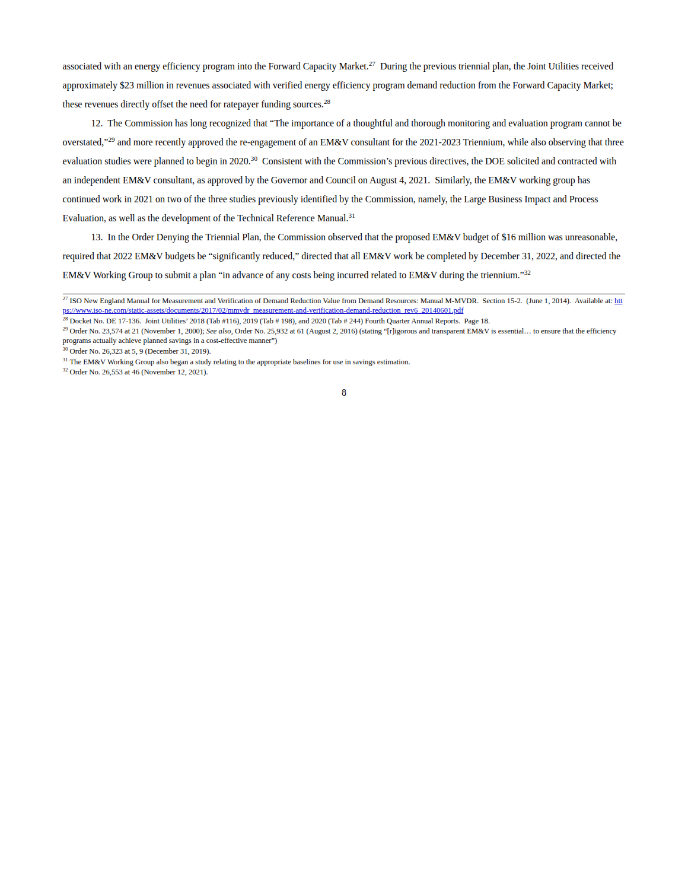associated with an energy efficiency program into the Forward Capacity Market.27 During the previous triennial plan, the Joint Utilities received approximately $23 million in revenues associated with verified energy efficiency program demand reduction from the Forward Capacity Market; these revenues directly offset the need for ratepayer funding sources.28
12. The Commission has long recognized that “The importance of a thoughtful and thorough monitoring and evaluation program cannot be overstated,”29 and more recently approved the re-engagement of an EM&V consultant for the 2021-2023 Triennium, while also observing that three evaluation studies were planned to begin in 2020.30 Consistent with the Commission’s previous directives, the DOE solicited and contracted with an independent EM&V consultant, as approved by the Governor and Council on August 4, 2021. Similarly, the EM&V working group has continued work in 2021 on two of the three studies previously identified by the Commission, namely, the Large Business Impact and Process Evaluation, as well as the development of the Technical Reference Manual.31
13. In the Order Denying the Triennial Plan, the Commission observed that the proposed EM&V budget of $16 million was unreasonable, required that 2022 EM&V budgets be “significantly reduced,” directed that all EM&V work be completed by December 31, 2022, and directed the EM&V Working Group to submit a plan “in advance of any costs being incurred related to EM&V during the triennium.”32
27 ISO New England Manual for Measurement and Verification of Demand Reduction Value from Demand Resources: Manual M-MVDR. Section 15-2. (June 1, 2014). Available at: https://www.iso-ne.com/static-assets/documents/2017/02/mmvdr_measurement-and-verification-demand-reduction_rev6_20140601.pdf
28 Docket No. DE 17-136. Joint Utilities’ 2018 (Tab #116), 2019 (Tab # 198), and 2020 (Tab # 244) Fourth Quarter Annual Reports. Page 18.
29 Order No. 23,574 at 21 (November 1, 2000); See also, Order No. 25,932 at 61 (August 2, 2016) (stating “[r]igorous and transparent EM&V is essential… to ensure that the efficiency programs actually achieve planned savings in a cost-effective manner”)
30 Order No. 26,323 at 5, 9 (December 31, 2019).
31 The EM&V Working Group also began a study relating to the appropriate baselines for use in savings estimation.
32 Order No. 26,553 at 46 (November 12, 2021).
8